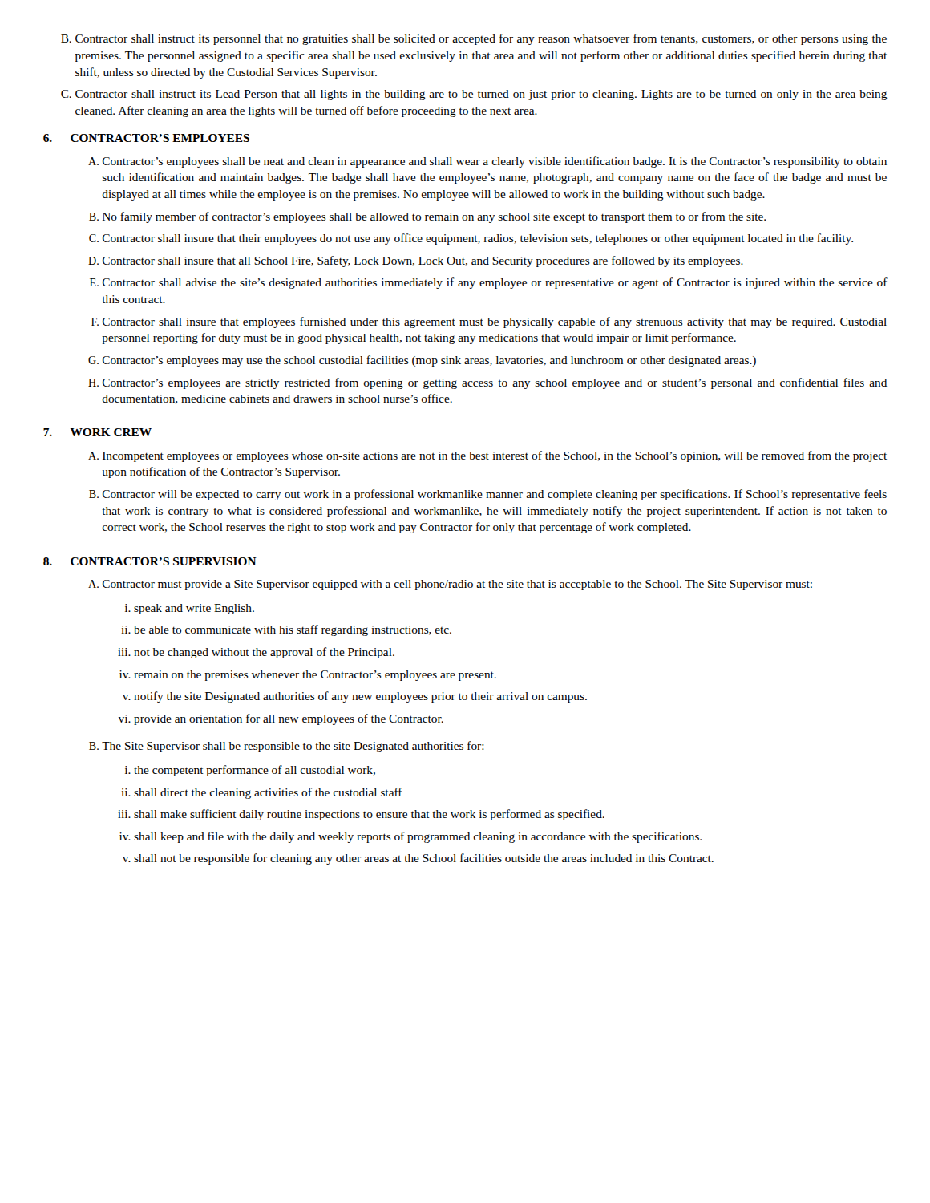Contractor shall instruct its personnel that no gratuities shall be solicited or accepted for any reason whatsoever from tenants, customers, or other persons using the premises. The personnel assigned to a specific area shall be used exclusively in that area and will not perform other or additional duties specified herein during that shift, unless so directed by the Custodial Services Supervisor.
Contractor shall instruct its Lead Person that all lights in the building are to be turned on just prior to cleaning. Lights are to be turned on only in the area being cleaned. After cleaning an area the lights will be turned off before proceeding to the next area.
Contractor’s Employees
Contractor’s employees shall be neat and clean in appearance and shall wear a clearly visible identification badge. It is the Contractor’s responsibility to obtain such identification and maintain badges. The badge shall have the employee’s name, photograph, and company name on the face of the badge and must be displayed at all times while the employee is on the premises. No employee will be allowed to work in the building without such badge.
No family member of contractor’s employees shall be allowed to remain on any school site except to transport them to or from the site.
Contractor shall insure that their employees do not use any office equipment, radios, television sets, telephones or other equipment located in the facility.
Contractor shall insure that all School Fire, Safety, Lock Down, Lock Out, and Security procedures are followed by its employees.
Contractor shall advise the site’s designated authorities immediately if any employee or representative or agent of Contractor is injured within the service of this contract.
Contractor shall insure that employees furnished under this agreement must be physically capable of any strenuous activity that may be required. Custodial personnel reporting for duty must be in good physical health, not taking any medications that would impair or limit performance.
Contractor’s employees may use the school custodial facilities (mop sink areas, lavatories, and lunchroom or other designated areas.)
Contractor’s employees are strictly restricted from opening or getting access to any school employee and or student’s personal and confidential files and documentation, medicine cabinets and drawers in school nurse’s office.
Work Crew
Incompetent employees or employees whose on-site actions are not in the best interest of the School, in the School’s opinion, will be removed from the project upon notification of the Contractor’s Supervisor.
Contractor will be expected to carry out work in a professional workmanlike manner and complete cleaning per specifications. If School’s representative feels that work is contrary to what is considered professional and workmanlike, he will immediately notify the project superintendent. If action is not taken to correct work, the School reserves the right to stop work and pay Contractor for only that percentage of work completed.
Contractor’s Supervision
Contractor must provide a Site Supervisor equipped with a cell phone/radio at the site that is acceptable to the School. The Site Supervisor must:
speak and write English.
be able to communicate with his staff regarding instructions, etc.
not be changed without the approval of the Principal.
remain on the premises whenever the Contractor’s employees are present.
notify the site Designated authorities of any new employees prior to their arrival on campus.
provide an orientation for all new employees of the Contractor.
The Site Supervisor shall be responsible to the site Designated authorities for:
the competent performance of all custodial work,
shall direct the cleaning activities of the custodial staff
shall make sufficient daily routine inspections to ensure that the work is performed as specified.
shall keep and file with the daily and weekly reports of programmed cleaning in accordance with the specifications.
shall not be responsible for cleaning any other areas at the School facilities outside the areas included in this Contract.